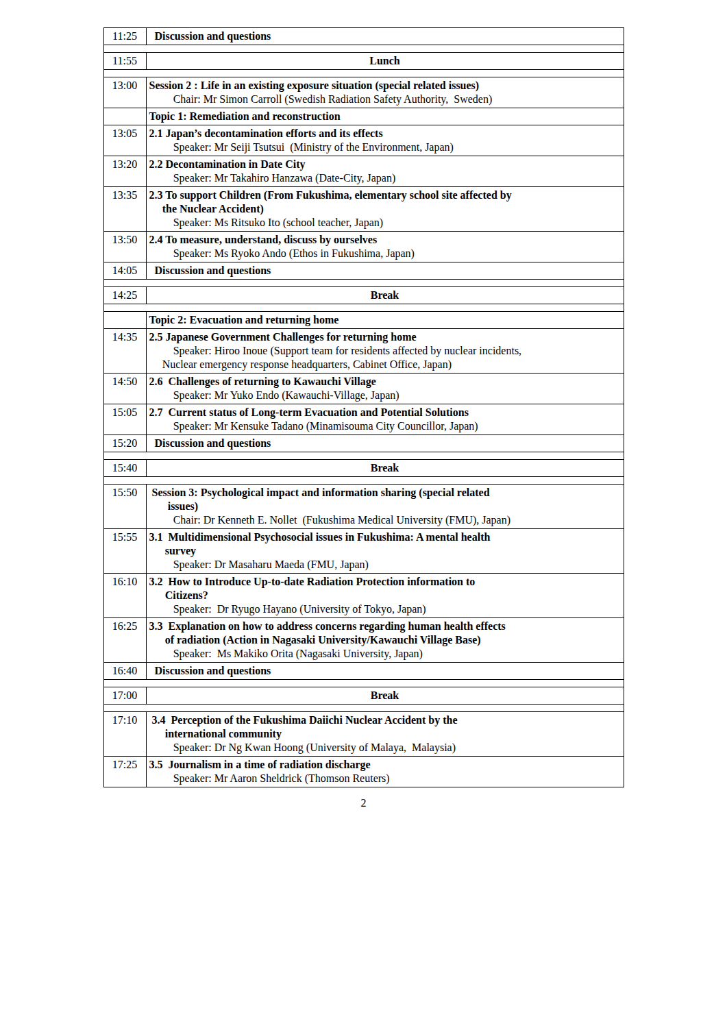| 11:25 | Discussion and questions |
| 11:55 | Lunch |
| 13:00 | Session 2 : Life in an existing exposure situation (special related issues) Chair: Mr Simon Carroll (Swedish Radiation Safety Authority, Sweden) |
| | Topic 1: Remediation and reconstruction |
| 13:05 | 2.1 Japan’s decontamination efforts and its effects Speaker: Mr Seiji Tsutsui (Ministry of the Environment, Japan) |
| 13:20 | 2.2 Decontamination in Date City Speaker: Mr Takahiro Hanzawa (Date-City, Japan) |
| 13:35 | 2.3 To support Children (From Fukushima, elementary school site affected by the Nuclear Accident) Speaker: Ms Ritsuko Ito (school teacher, Japan) |
| 13:50 | 2.4 To measure, understand, discuss by ourselves Speaker: Ms Ryoko Ando (Ethos in Fukushima, Japan) |
| 14:05 | Discussion and questions |
| 14:25 | Break |
| | Topic 2: Evacuation and returning home |
| 14:35 | 2.5 Japanese Government Challenges for returning home Speaker: Hiroo Inoue (Support team for residents affected by nuclear incidents, Nuclear emergency response headquarters, Cabinet Office, Japan) |
| 14:50 | 2.6 Challenges of returning to Kawauchi Village Speaker: Mr Yuko Endo (Kawauchi-Village, Japan) |
| 15:05 | 2.7 Current status of Long-term Evacuation and Potential Solutions Speaker: Mr Kensuke Tadano (Minamisouma City Councillor, Japan) |
| 15:20 | Discussion and questions |
| 15:40 | Break |
| 15:50 | Session 3: Psychological impact and information sharing (special related issues) Chair: Dr Kenneth E. Nollet (Fukushima Medical University (FMU), Japan) |
| 15:55 | 3.1 Multidimensional Psychosocial issues in Fukushima: A mental health survey Speaker: Dr Masaharu Maeda (FMU, Japan) |
| 16:10 | 3.2 How to Introduce Up-to-date Radiation Protection information to Citizens? Speaker: Dr Ryugo Hayano (University of Tokyo, Japan) |
| 16:25 | 3.3 Explanation on how to address concerns regarding human health effects of radiation (Action in Nagasaki University/Kawauchi Village Base) Speaker: Ms Makiko Orita (Nagasaki University, Japan) |
| 16:40 | Discussion and questions |
| 17:00 | Break |
| 17:10 | 3.4 Perception of the Fukushima Daiichi Nuclear Accident by the international community Speaker: Dr Ng Kwan Hoong (University of Malaya, Malaysia) |
| 17:25 | 3.5 Journalism in a time of radiation discharge Speaker: Mr Aaron Sheldrick (Thomson Reuters) |
2